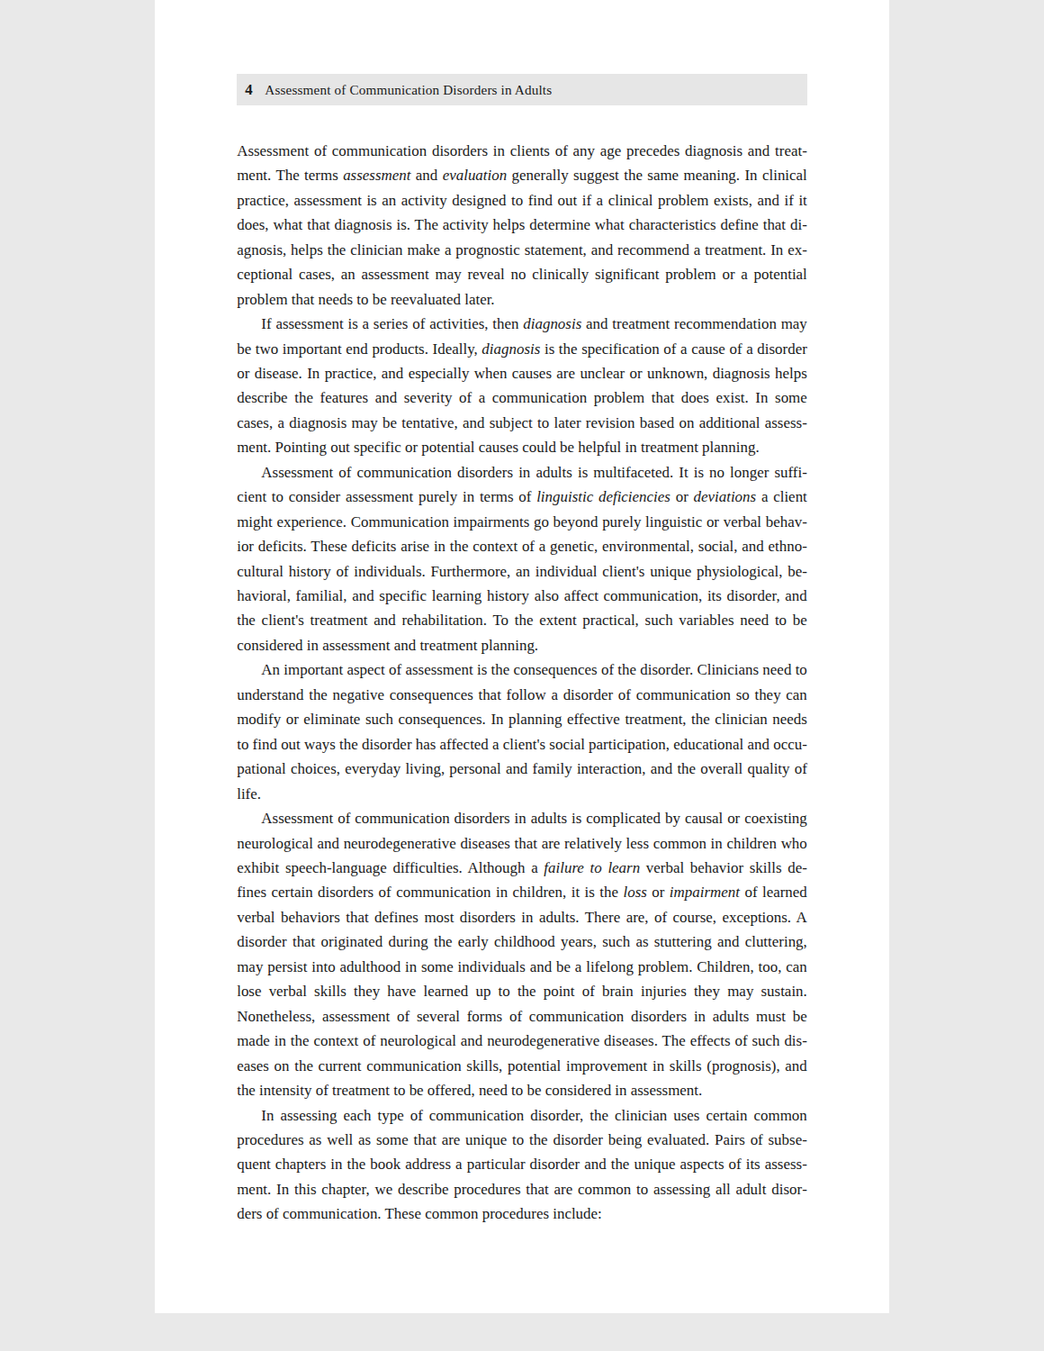4 Assessment of Communication Disorders in Adults
Assessment of communication disorders in clients of any age precedes diagnosis and treatment. The terms assessment and evaluation generally suggest the same meaning. In clinical practice, assessment is an activity designed to find out if a clinical problem exists, and if it does, what that diagnosis is. The activity helps determine what characteristics define that diagnosis, helps the clinician make a prognostic statement, and recommend a treatment. In exceptional cases, an assessment may reveal no clinically significant problem or a potential problem that needs to be reevaluated later.
If assessment is a series of activities, then diagnosis and treatment recommendation may be two important end products. Ideally, diagnosis is the specification of a cause of a disorder or disease. In practice, and especially when causes are unclear or unknown, diagnosis helps describe the features and severity of a communication problem that does exist. In some cases, a diagnosis may be tentative, and subject to later revision based on additional assessment. Pointing out specific or potential causes could be helpful in treatment planning.
Assessment of communication disorders in adults is multifaceted. It is no longer sufficient to consider assessment purely in terms of linguistic deficiencies or deviations a client might experience. Communication impairments go beyond purely linguistic or verbal behavior deficits. These deficits arise in the context of a genetic, environmental, social, and ethnocultural history of individuals. Furthermore, an individual client's unique physiological, behavioral, familial, and specific learning history also affect communication, its disorder, and the client's treatment and rehabilitation. To the extent practical, such variables need to be considered in assessment and treatment planning.
An important aspect of assessment is the consequences of the disorder. Clinicians need to understand the negative consequences that follow a disorder of communication so they can modify or eliminate such consequences. In planning effective treatment, the clinician needs to find out ways the disorder has affected a client's social participation, educational and occupational choices, everyday living, personal and family interaction, and the overall quality of life.
Assessment of communication disorders in adults is complicated by causal or coexisting neurological and neurodegenerative diseases that are relatively less common in children who exhibit speech-language difficulties. Although a failure to learn verbal behavior skills defines certain disorders of communication in children, it is the loss or impairment of learned verbal behaviors that defines most disorders in adults. There are, of course, exceptions. A disorder that originated during the early childhood years, such as stuttering and cluttering, may persist into adulthood in some individuals and be a lifelong problem. Children, too, can lose verbal skills they have learned up to the point of brain injuries they may sustain. Nonetheless, assessment of several forms of communication disorders in adults must be made in the context of neurological and neurodegenerative diseases. The effects of such diseases on the current communication skills, potential improvement in skills (prognosis), and the intensity of treatment to be offered, need to be considered in assessment.
In assessing each type of communication disorder, the clinician uses certain common procedures as well as some that are unique to the disorder being evaluated. Pairs of subsequent chapters in the book address a particular disorder and the unique aspects of its assessment. In this chapter, we describe procedures that are common to assessing all adult disorders of communication. These common procedures include: